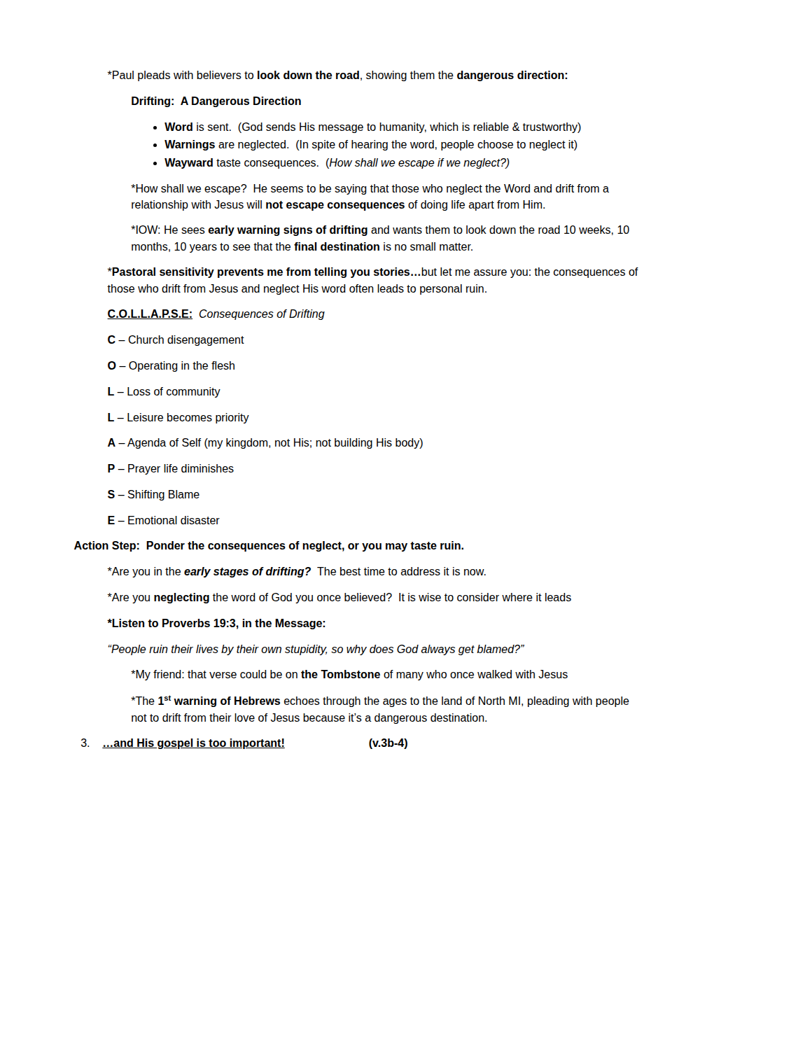*Paul pleads with believers to look down the road, showing them the dangerous direction:
Drifting: A Dangerous Direction
Word is sent. (God sends His message to humanity, which is reliable & trustworthy)
Warnings are neglected. (In spite of hearing the word, people choose to neglect it)
Wayward taste consequences. (How shall we escape if we neglect?)
*How shall we escape? He seems to be saying that those who neglect the Word and drift from a relationship with Jesus will not escape consequences of doing life apart from Him.
*IOW: He sees early warning signs of drifting and wants them to look down the road 10 weeks, 10 months, 10 years to see that the final destination is no small matter.
*Pastoral sensitivity prevents me from telling you stories…but let me assure you: the consequences of those who drift from Jesus and neglect His word often leads to personal ruin.
C.O.L.L.A.P.S.E: Consequences of Drifting
C – Church disengagement
O – Operating in the flesh
L – Loss of community
L – Leisure becomes priority
A – Agenda of Self (my kingdom, not His; not building His body)
P – Prayer life diminishes
S – Shifting Blame
E – Emotional disaster
Action Step: Ponder the consequences of neglect, or you may taste ruin.
*Are you in the early stages of drifting? The best time to address it is now.
*Are you neglecting the word of God you once believed? It is wise to consider where it leads
*Listen to Proverbs 19:3, in the Message:
“People ruin their lives by their own stupidity, so why does God always get blamed?”
*My friend: that verse could be on the Tombstone of many who once walked with Jesus
*The 1st warning of Hebrews echoes through the ages to the land of North MI, pleading with people not to drift from their love of Jesus because it’s a dangerous destination.
3. …and His gospel is too important!(v.3b-4)